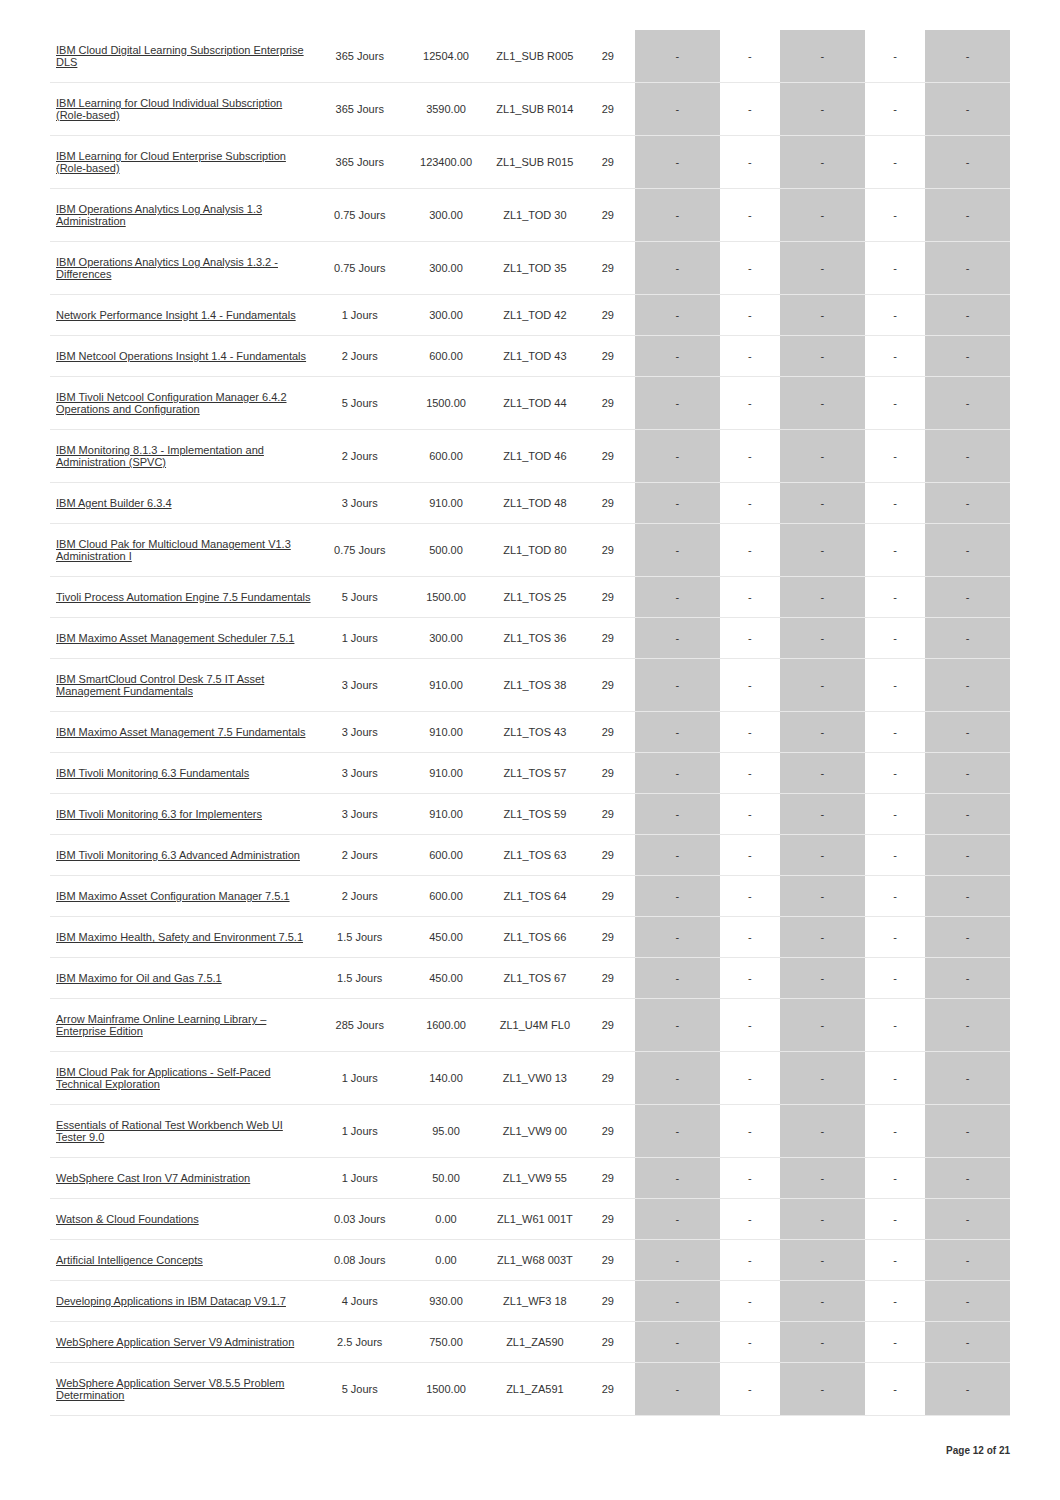| IBM Cloud Digital Learning Subscription Enterprise DLS | 365 Jours | 12504.00 | ZL1_SUB R005 | 29 | - | - | - | - | - |
| IBM Learning for Cloud Individual Subscription (Role-based) | 365 Jours | 3590.00 | ZL1_SUB R014 | 29 | - | - | - | - | - |
| IBM Learning for Cloud Enterprise Subscription (Role-based) | 365 Jours | 123400.00 | ZL1_SUB R015 | 29 | - | - | - | - | - |
| IBM Operations Analytics Log Analysis 1.3 Administration | 0.75 Jours | 300.00 | ZL1_TOD 30 | 29 | - | - | - | - | - |
| IBM Operations Analytics Log Analysis 1.3.2 - Differences | 0.75 Jours | 300.00 | ZL1_TOD 35 | 29 | - | - | - | - | - |
| Network Performance Insight 1.4 - Fundamentals | 1 Jours | 300.00 | ZL1_TOD 42 | 29 | - | - | - | - | - |
| IBM Netcool Operations Insight 1.4 - Fundamentals | 2 Jours | 600.00 | ZL1_TOD 43 | 29 | - | - | - | - | - |
| IBM Tivoli Netcool Configuration Manager 6.4.2 Operations and Configuration | 5 Jours | 1500.00 | ZL1_TOD 44 | 29 | - | - | - | - | - |
| IBM Monitoring 8.1.3 - Implementation and Administration (SPVC) | 2 Jours | 600.00 | ZL1_TOD 46 | 29 | - | - | - | - | - |
| IBM Agent Builder 6.3.4 | 3 Jours | 910.00 | ZL1_TOD 48 | 29 | - | - | - | - | - |
| IBM Cloud Pak for Multicloud Management V1.3 Administration I | 0.75 Jours | 500.00 | ZL1_TOD 80 | 29 | - | - | - | - | - |
| Tivoli Process Automation Engine 7.5 Fundamentals | 5 Jours | 1500.00 | ZL1_TOS 25 | 29 | - | - | - | - | - |
| IBM Maximo Asset Management Scheduler 7.5.1 | 1 Jours | 300.00 | ZL1_TOS 36 | 29 | - | - | - | - | - |
| IBM SmartCloud Control Desk 7.5 IT Asset Management Fundamentals | 3 Jours | 910.00 | ZL1_TOS 38 | 29 | - | - | - | - | - |
| IBM Maximo Asset Management 7.5 Fundamentals | 3 Jours | 910.00 | ZL1_TOS 43 | 29 | - | - | - | - | - |
| IBM Tivoli Monitoring 6.3 Fundamentals | 3 Jours | 910.00 | ZL1_TOS 57 | 29 | - | - | - | - | - |
| IBM Tivoli Monitoring 6.3 for Implementers | 3 Jours | 910.00 | ZL1_TOS 59 | 29 | - | - | - | - | - |
| IBM Tivoli Monitoring 6.3 Advanced Administration | 2 Jours | 600.00 | ZL1_TOS 63 | 29 | - | - | - | - | - |
| IBM Maximo Asset Configuration Manager 7.5.1 | 2 Jours | 600.00 | ZL1_TOS 64 | 29 | - | - | - | - | - |
| IBM Maximo Health, Safety and Environment 7.5.1 | 1.5 Jours | 450.00 | ZL1_TOS 66 | 29 | - | - | - | - | - |
| IBM Maximo for Oil and Gas 7.5.1 | 1.5 Jours | 450.00 | ZL1_TOS 67 | 29 | - | - | - | - | - |
| Arrow Mainframe Online Learning Library – Enterprise Edition | 285 Jours | 1600.00 | ZL1_U4M FL0 | 29 | - | - | - | - | - |
| IBM Cloud Pak for Applications - Self-Paced Technical Exploration | 1 Jours | 140.00 | ZL1_VW0 13 | 29 | - | - | - | - | - |
| Essentials of Rational Test Workbench Web UI Tester 9.0 | 1 Jours | 95.00 | ZL1_VW9 00 | 29 | - | - | - | - | - |
| WebSphere Cast Iron V7 Administration | 1 Jours | 50.00 | ZL1_VW9 55 | 29 | - | - | - | - | - |
| Watson & Cloud Foundations | 0.03 Jours | 0.00 | ZL1_W61 001T | 29 | - | - | - | - | - |
| Artificial Intelligence Concepts | 0.08 Jours | 0.00 | ZL1_W68 003T | 29 | - | - | - | - | - |
| Developing Applications in IBM Datacap V9.1.7 | 4 Jours | 930.00 | ZL1_WF3 18 | 29 | - | - | - | - | - |
| WebSphere Application Server V9 Administration | 2.5 Jours | 750.00 | ZL1_ZA590 | 29 | - | - | - | - | - |
| WebSphere Application Server V8.5.5 Problem Determination | 5 Jours | 1500.00 | ZL1_ZA591 | 29 | - | - | - | - | - |
Page 12 of 21